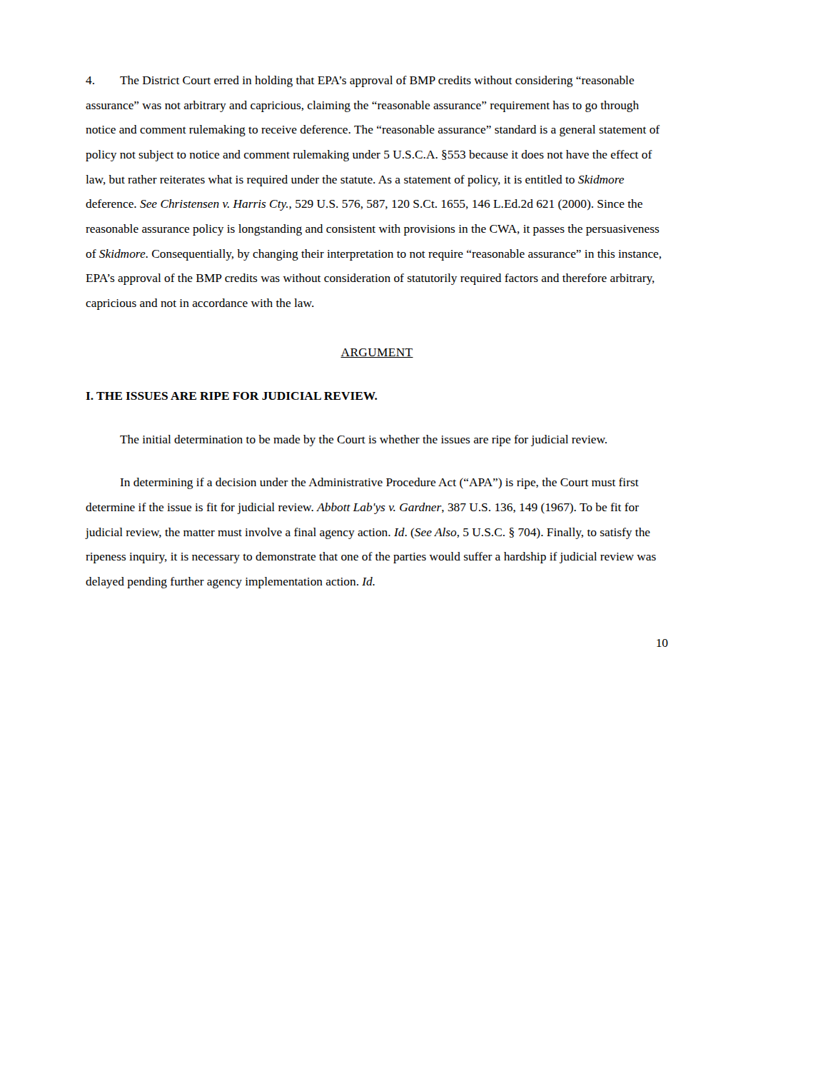4. The District Court erred in holding that EPA’s approval of BMP credits without considering “reasonable assurance” was not arbitrary and capricious, claiming the “reasonable assurance” requirement has to go through notice and comment rulemaking to receive deference. The “reasonable assurance” standard is a general statement of policy not subject to notice and comment rulemaking under 5 U.S.C.A. §553 because it does not have the effect of law, but rather reiterates what is required under the statute. As a statement of policy, it is entitled to Skidmore deference. See Christensen v. Harris Cty., 529 U.S. 576, 587, 120 S.Ct. 1655, 146 L.Ed.2d 621 (2000). Since the reasonable assurance policy is longstanding and consistent with provisions in the CWA, it passes the persuasiveness of Skidmore. Consequentially, by changing their interpretation to not require “reasonable assurance” in this instance, EPA’s approval of the BMP credits was without consideration of statutorily required factors and therefore arbitrary, capricious and not in accordance with the law.
ARGUMENT
I. THE ISSUES ARE RIPE FOR JUDICIAL REVIEW.
The initial determination to be made by the Court is whether the issues are ripe for judicial review.
In determining if a decision under the Administrative Procedure Act (“APA”) is ripe, the Court must first determine if the issue is fit for judicial review. Abbott Lab'ys v. Gardner, 387 U.S. 136, 149 (1967). To be fit for judicial review, the matter must involve a final agency action. Id. (See Also, 5 U.S.C. § 704). Finally, to satisfy the ripeness inquiry, it is necessary to demonstrate that one of the parties would suffer a hardship if judicial review was delayed pending further agency implementation action. Id.
10